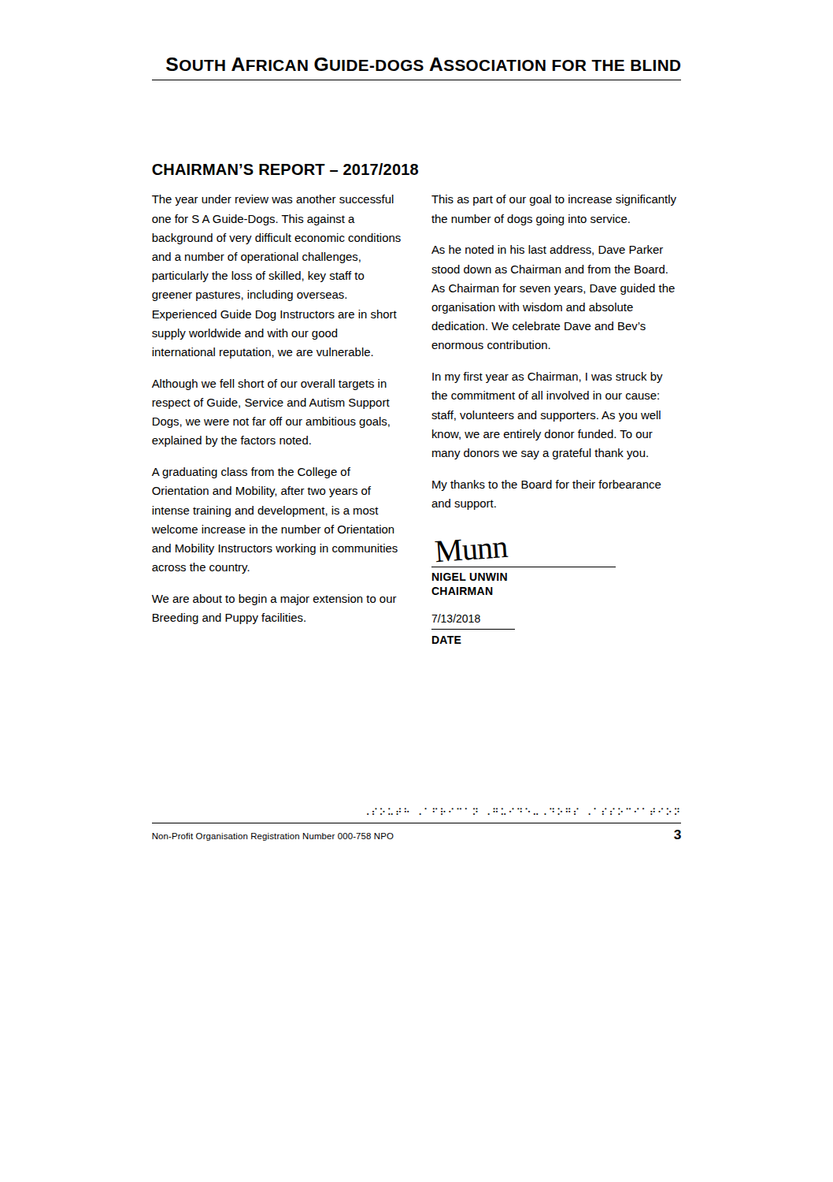SOUTH AFRICAN GUIDE-DOGS ASSOCIATION FOR THE BLIND
CHAIRMAN’S REPORT – 2017/2018
The year under review was another successful one for S A Guide-Dogs. This against a background of very difficult economic conditions and a number of operational challenges, particularly the loss of skilled, key staff to greener pastures, including overseas. Experienced Guide Dog Instructors are in short supply worldwide and with our good international reputation, we are vulnerable.
Although we fell short of our overall targets in respect of Guide, Service and Autism Support Dogs, we were not far off our ambitious goals, explained by the factors noted.
A graduating class from the College of Orientation and Mobility, after two years of intense training and development, is a most welcome increase in the number of Orientation and Mobility Instructors working in communities across the country.
We are about to begin a major extension to our Breeding and Puppy facilities.
This as part of our goal to increase significantly the number of dogs going into service.
As he noted in his last address, Dave Parker stood down as Chairman and from the Board. As Chairman for seven years, Dave guided the organisation with wisdom and absolute dedication. We celebrate Dave and Bev’s enormous contribution.
In my first year as Chairman, I was struck by the commitment of all involved in our cause: staff, volunteers and supporters. As you well know, we are entirely donor funded. To our many donors we say a grateful thank you.
My thanks to the Board for their forbearance and support.
Munn
NIGEL UNWIN
CHAIRMAN
7/13/2018
DATE
⠠⠎⠕⠥⠞⠓ ⠠⠁⠋⠗⠊⠉⠁⠝ ⠠⠛⠥⠊⠙⠑⠤⠠⠙⠕⠛⠎ ⠠⠁⠎⠎⠕⠉⠊⠁⠞⠊⠕⠝
Non-Profit Organisation Registration Number 000-758 NPO 3